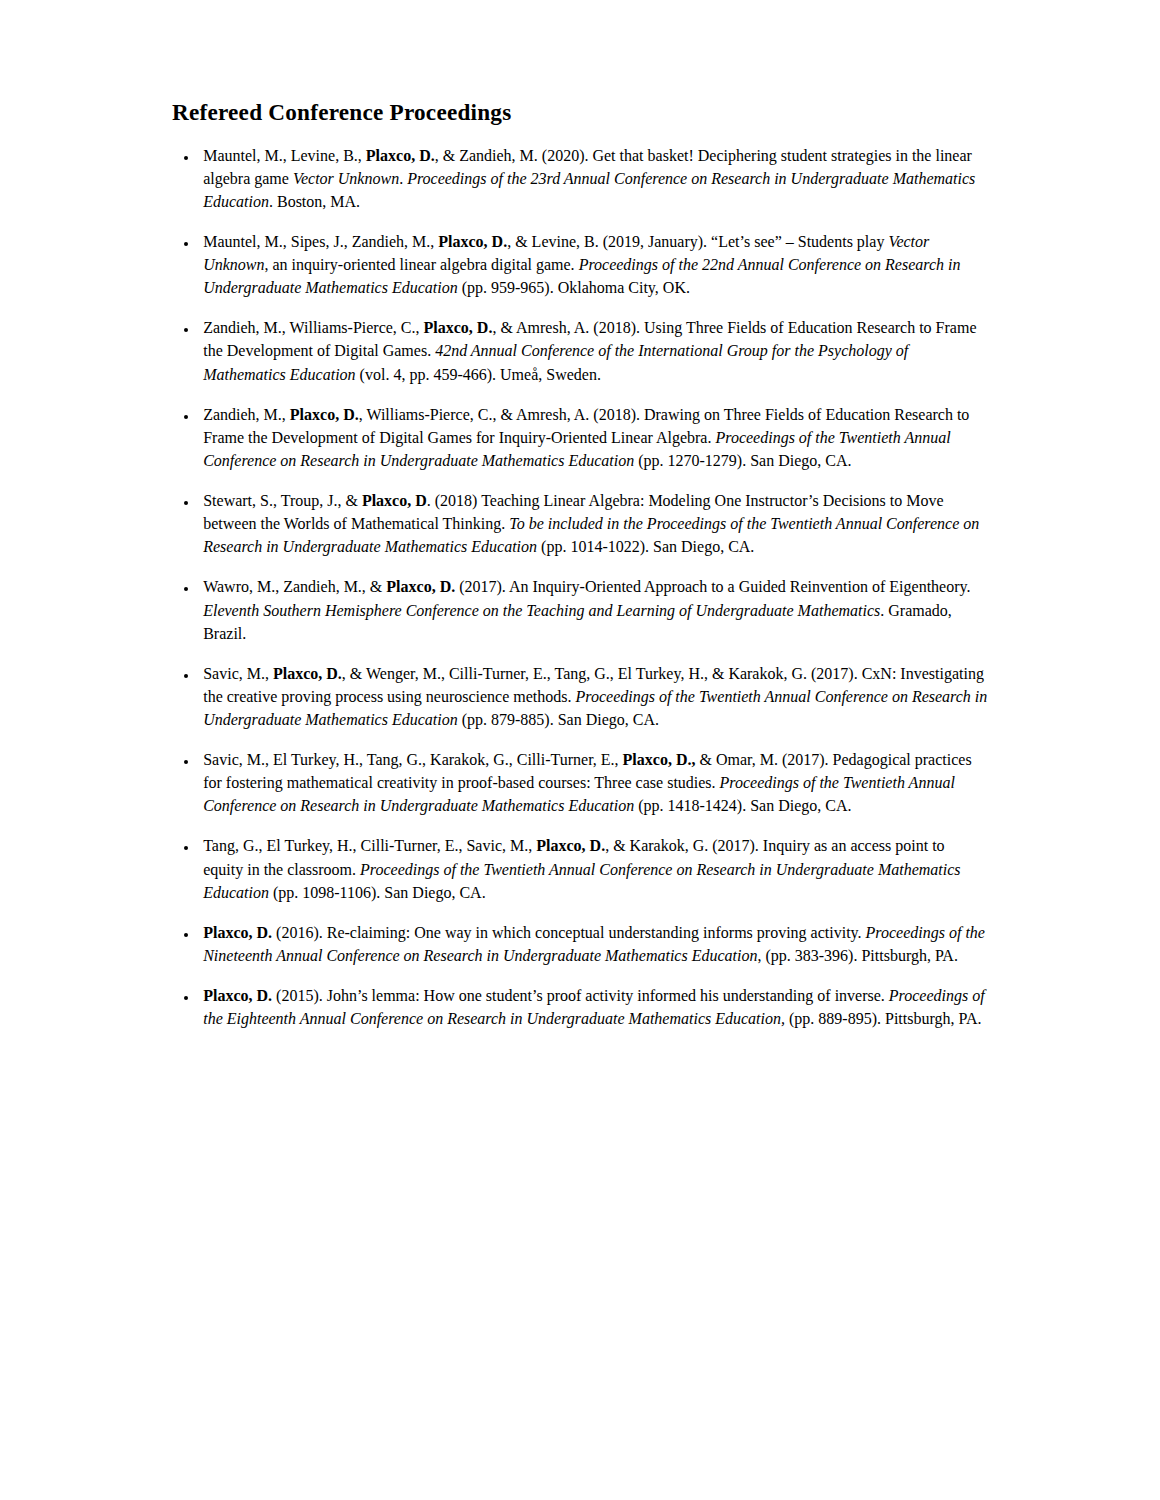Refereed Conference Proceedings
Mauntel, M., Levine, B., Plaxco, D., & Zandieh, M. (2020). Get that basket! Deciphering student strategies in the linear algebra game Vector Unknown. Proceedings of the 23rd Annual Conference on Research in Undergraduate Mathematics Education. Boston, MA.
Mauntel, M., Sipes, J., Zandieh, M., Plaxco, D., & Levine, B. (2019, January). “Let’s see” – Students play Vector Unknown, an inquiry-oriented linear algebra digital game. Proceedings of the 22nd Annual Conference on Research in Undergraduate Mathematics Education (pp. 959-965). Oklahoma City, OK.
Zandieh, M., Williams-Pierce, C., Plaxco, D., & Amresh, A. (2018). Using Three Fields of Education Research to Frame the Development of Digital Games. 42nd Annual Conference of the International Group for the Psychology of Mathematics Education (vol. 4, pp. 459-466). Umeå, Sweden.
Zandieh, M., Plaxco, D., Williams-Pierce, C., & Amresh, A. (2018). Drawing on Three Fields of Education Research to Frame the Development of Digital Games for Inquiry-Oriented Linear Algebra. Proceedings of the Twentieth Annual Conference on Research in Undergraduate Mathematics Education (pp. 1270-1279). San Diego, CA.
Stewart, S., Troup, J., & Plaxco, D. (2018) Teaching Linear Algebra: Modeling One Instructor’s Decisions to Move between the Worlds of Mathematical Thinking. To be included in the Proceedings of the Twentieth Annual Conference on Research in Undergraduate Mathematics Education (pp. 1014-1022). San Diego, CA.
Wawro, M., Zandieh, M., & Plaxco, D. (2017). An Inquiry-Oriented Approach to a Guided Reinvention of Eigentheory. Eleventh Southern Hemisphere Conference on the Teaching and Learning of Undergraduate Mathematics. Gramado, Brazil.
Savic, M., Plaxco, D., & Wenger, M., Cilli-Turner, E., Tang, G., El Turkey, H., & Karakok, G. (2017). CxN: Investigating the creative proving process using neuroscience methods. Proceedings of the Twentieth Annual Conference on Research in Undergraduate Mathematics Education (pp. 879-885). San Diego, CA.
Savic, M., El Turkey, H., Tang, G., Karakok, G., Cilli-Turner, E., Plaxco, D., & Omar, M. (2017). Pedagogical practices for fostering mathematical creativity in proof-based courses: Three case studies. Proceedings of the Twentieth Annual Conference on Research in Undergraduate Mathematics Education (pp. 1418-1424). San Diego, CA.
Tang, G., El Turkey, H., Cilli-Turner, E., Savic, M., Plaxco, D., & Karakok, G. (2017). Inquiry as an access point to equity in the classroom. Proceedings of the Twentieth Annual Conference on Research in Undergraduate Mathematics Education (pp. 1098-1106). San Diego, CA.
Plaxco, D. (2016). Re-claiming: One way in which conceptual understanding informs proving activity. Proceedings of the Nineteenth Annual Conference on Research in Undergraduate Mathematics Education, (pp. 383-396). Pittsburgh, PA.
Plaxco, D. (2015). John’s lemma: How one student’s proof activity informed his understanding of inverse. Proceedings of the Eighteenth Annual Conference on Research in Undergraduate Mathematics Education, (pp. 889-895). Pittsburgh, PA.